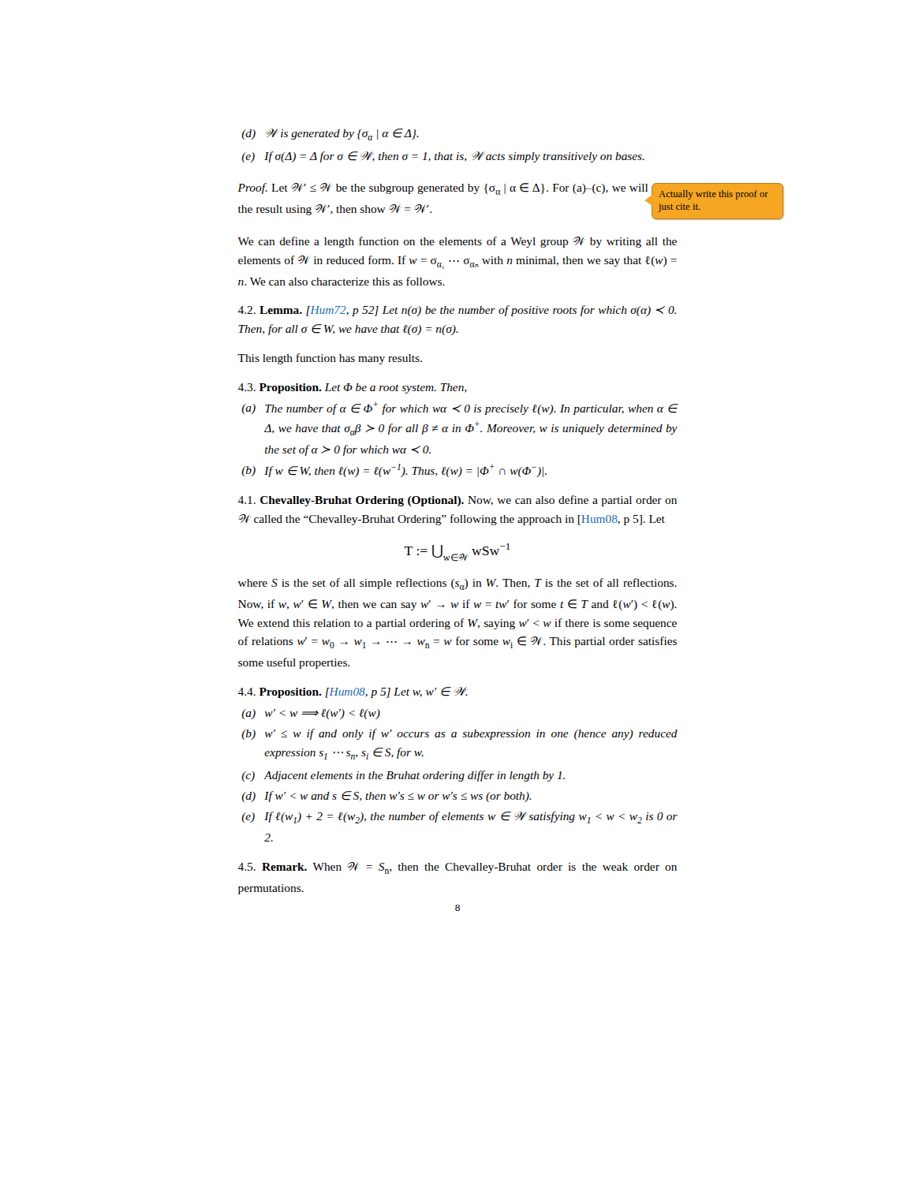(d) 𝒲 is generated by {σα | α ∈ Δ}.
(e) If σ(Δ) = Δ for σ ∈ 𝒲, then σ = 1, that is, 𝒲 acts simply transitively on bases.
Proof. Let 𝒲′ ≤ 𝒲 be the subgroup generated by {σα | α ∈ Δ}. For (a)–(c), we will show the result using 𝒲′, then show 𝒲 = 𝒲′. □
Actually write this proof or just cite it.
We can define a length function on the elements of a Weyl group 𝒲 by writing all the elements of 𝒲 in reduced form. If w = σα₁ ⋯ σαₙ with n minimal, then we say that ℓ(w) = n. We can also characterize this as follows.
4.2. Lemma. [Hum72, p 52] Let n(σ) be the number of positive roots for which σ(α) ≺ 0. Then, for all σ ∈ W, we have that ℓ(σ) = n(σ).
This length function has many results.
4.3. Proposition. Let Φ be a root system. Then,
(a) The number of α ∈ Φ+ for which wα ≺ 0 is precisely ℓ(w). In particular, when α ∈ Δ, we have that σαβ ≻ 0 for all β ≠ α in Φ+. Moreover, w is uniquely determined by the set of α ≻ 0 for which wα ≺ 0.
(b) If w ∈ W, then ℓ(w) = ℓ(w−1). Thus, ℓ(w) = |Φ+ ∩ w(Φ−)|.
4.1. Chevalley-Bruhat Ordering (Optional). Now, we can also define a partial order on 𝒲 called the “Chevalley-Bruhat Ordering” following the approach in [Hum08, p 5]. Let
T := ⋃w∈𝒲 wSw−1
where S is the set of all simple reflections (sα) in W. Then, T is the set of all reflections. Now, if w, w′ ∈ W, then we can say w′ → w if w = tw′ for some t ∈ T and ℓ(w′) < ℓ(w). We extend this relation to a partial ordering of W, saying w′ < w if there is some sequence of relations w′ = w 0 → w 1 → ⋯ → wn = w for some wi ∈ 𝒲. This partial order satisfies some useful properties.
4.4. Proposition. [Hum08, p 5] Let w, w′ ∈ 𝒲.
(a) w′ < w ⟹ ℓ(w′) < ℓ(w)
(b) w′ ≤ w if and only if w′ occurs as a subexpression in one (hence any) reduced expression s1 ⋯ sn, si ∈ S, for w.
(c) Adjacent elements in the Bruhat ordering differ in length by 1.
(d) If w′ < w and s ∈ S, then w′s ≤ w or w′s ≤ ws (or both).
(e) If ℓ(w1) + 2 = ℓ(w2), the number of elements w ∈ 𝒲 satisfying w1 < w < w2 is 0 or 2.
4.5. Remark. When 𝒲 = Sn, then the Chevalley-Bruhat order is the weak order on permutations.
8